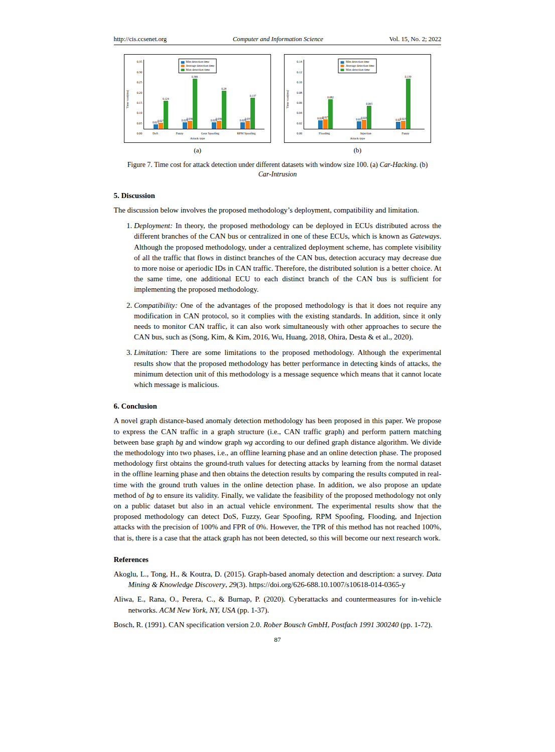http://cis.ccsenet.org
Computer and Information Science
Vol. 15, No. 2; 2022
Min detection time
Average detection time
Max detection time
Time cost(ms)
0.35
0.30
0.25
0.20
0.15
0.10
0.05
0.00
0.021
0.027
0.124
0.029
0.036
0.366
0.029
0.036
0.28
0.029
0.035
0.137
DoS
Fuzzy
Gear Spoofing
RPM Spoofing
Attack type
Min detection time
Average detection time
Max detection time
Time cost(ms)
0.14
0.12
0.10
0.08
0.06
0.04
0.02
0.00
0.024
0.027
0.082
0.021
0.026
0.065
0.02
0.023
0.139
Flooding
Injection
Fuzzy
Attack type
(a)
(b)
Figure 7. Time cost for attack detection under different datasets with window size 100. (a) Car-Hacking. (b)
Car-Intrusion
5. Discussion
The discussion below involves the proposed methodology’s deployment, compatibility and limitation.
Deployment: In theory, the proposed methodology can be deployed in ECUs distributed across the different branches of the CAN bus or centralized in one of these ECUs, which is known as Gateways. Although the proposed methodology, under a centralized deployment scheme, has complete visibility of all the traffic that flows in distinct branches of the CAN bus, detection accuracy may decrease due to more noise or aperiodic IDs in CAN traffic. Therefore, the distributed solution is a better choice. At the same time, one additional ECU to each distinct branch of the CAN bus is sufficient for implementing the proposed methodology.
Compatibility: One of the advantages of the proposed methodology is that it does not require any modification in CAN protocol, so it complies with the existing standards. In addition, since it only needs to monitor CAN traffic, it can also work simultaneously with other approaches to secure the CAN bus, such as (Song, Kim, & Kim, 2016, Wu, Huang, 2018, Ohira, Desta & et al., 2020).
Limitation: There are some limitations to the proposed methodology. Although the experimental results show that the proposed methodology has better performance in detecting kinds of attacks, the minimum detection unit of this methodology is a message sequence which means that it cannot locate which message is malicious.
6. Conclusion
A novel graph distance-based anomaly detection methodology has been proposed in this paper. We propose to express the CAN traffic in a graph structure (i.e., CAN traffic graph) and perform pattern matching between base graph bg and window graph wg according to our defined graph distance algorithm. We divide the methodology into two phases, i.e., an offline learning phase and an online detection phase. The proposed methodology first obtains the ground-truth values for detecting attacks by learning from the normal dataset in the offline learning phase and then obtains the detection results by comparing the results computed in real-time with the ground truth values in the online detection phase. In addition, we also propose an update method of bg to ensure its validity. Finally, we validate the feasibility of the proposed methodology not only on a public dataset but also in an actual vehicle environment. The experimental results show that the proposed methodology can detect DoS, Fuzzy, Gear Spoofing, RPM Spoofing, Flooding, and Injection attacks with the precision of 100% and FPR of 0%. However, the TPR of this method has not reached 100%, that is, there is a case that the attack graph has not been detected, so this will become our next research work.
References
Akoglu, L., Tong, H., & Koutra, D. (2015). Graph-based anomaly detection and description: a survey. Data Mining & Knowledge Discovery, 29(3). https://doi.org/626-688.10.1007/s10618-014-0365-y
Aliwa, E., Rana, O., Perera, C., & Burnap, P. (2020). Cyberattacks and countermeasures for in-vehicle networks. ACM New York, NY, USA (pp. 1-37).
Bosch, R. (1991). CAN specification version 2.0. Rober Bousch GmbH, Postfach 1991 300240 (pp. 1-72).
87